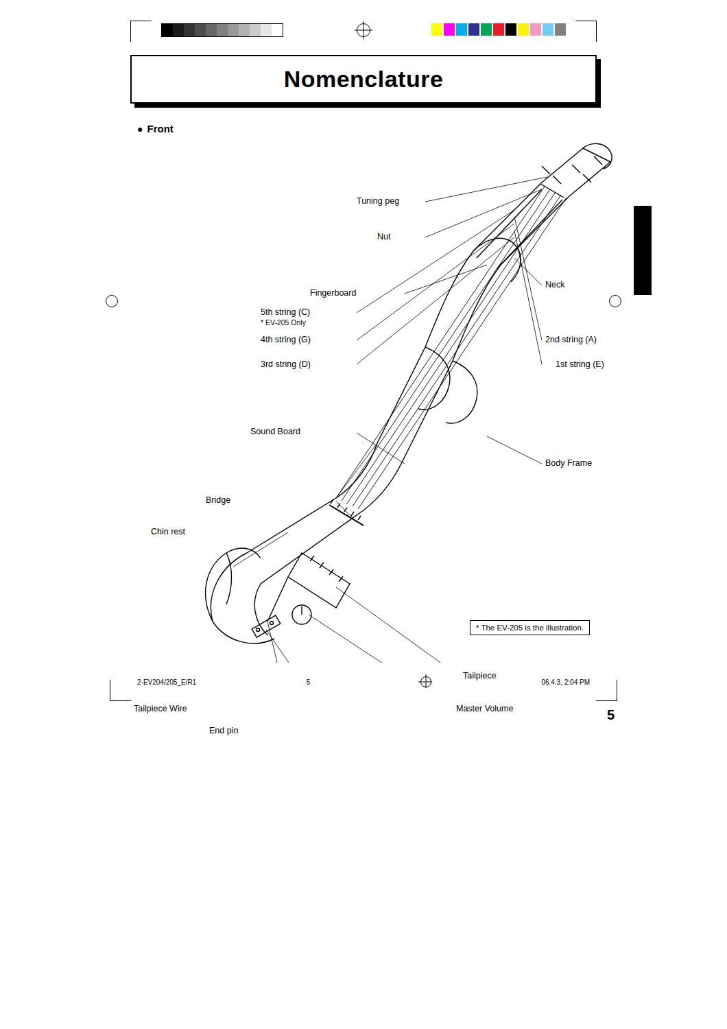Nomenclature
●Front
Tuning peg
Nut
Neck
Fingerboard
5th string (C)
* EV-205 Only
4th string (G)
3rd string (D)
2nd string (A)
1st string (E)
Sound Board
Body Frame
Bridge
Chin rest
Tailpiece
Master Volume
Tailpiece Wire
End pin
* The EV-205 is the illustration.
5
2-EV204/205_E/R1 5
06.4.3, 2:04 PM